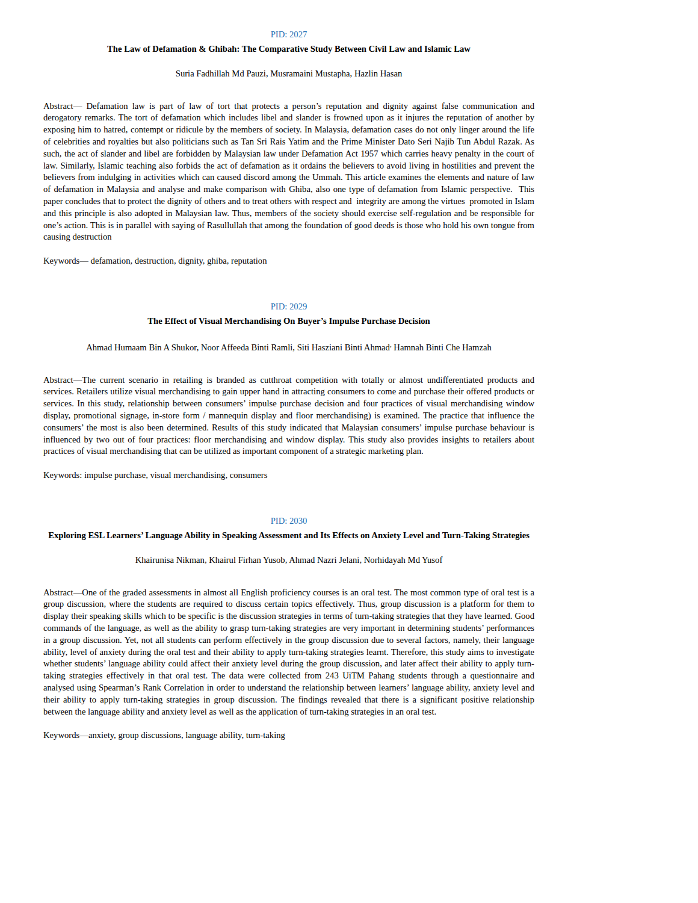PID: 2027
The Law of Defamation & Ghibah: The Comparative Study Between Civil Law and Islamic Law
Suria Fadhillah Md Pauzi, Musramaini Mustapha, Hazlin Hasan
Abstract— Defamation law is part of law of tort that protects a person’s reputation and dignity against false communication and derogatory remarks. The tort of defamation which includes libel and slander is frowned upon as it injures the reputation of another by exposing him to hatred, contempt or ridicule by the members of society. In Malaysia, defamation cases do not only linger around the life of celebrities and royalties but also politicians such as Tan Sri Rais Yatim and the Prime Minister Dato Seri Najib Tun Abdul Razak. As such, the act of slander and libel are forbidden by Malaysian law under Defamation Act 1957 which carries heavy penalty in the court of law. Similarly, Islamic teaching also forbids the act of defamation as it ordains the believers to avoid living in hostilities and prevent the believers from indulging in activities which can caused discord among the Ummah. This article examines the elements and nature of law of defamation in Malaysia and analyse and make comparison with Ghiba, also one type of defamation from Islamic perspective. This paper concludes that to protect the dignity of others and to treat others with respect and integrity are among the virtues promoted in Islam and this principle is also adopted in Malaysian law. Thus, members of the society should exercise self-regulation and be responsible for one’s action. This is in parallel with saying of Rasullullah that among the foundation of good deeds is those who hold his own tongue from causing destruction
Keywords— defamation, destruction, dignity, ghiba, reputation
PID: 2029
The Effect of Visual Merchandising On Buyer’s Impulse Purchase Decision
Ahmad Humaam Bin A Shukor, Noor Affeeda Binti Ramli, Siti Hasziani Binti Ahmad, Hamnah Binti Che Hamzah
Abstract—The current scenario in retailing is branded as cutthroat competition with totally or almost undifferentiated products and services. Retailers utilize visual merchandising to gain upper hand in attracting consumers to come and purchase their offered products or services. In this study, relationship between consumers’ impulse purchase decision and four practices of visual merchandising window display, promotional signage, in-store form / mannequin display and floor merchandising) is examined. The practice that influence the consumers’ the most is also been determined. Results of this study indicated that Malaysian consumers’ impulse purchase behaviour is influenced by two out of four practices: floor merchandising and window display. This study also provides insights to retailers about practices of visual merchandising that can be utilized as important component of a strategic marketing plan.
Keywords: impulse purchase, visual merchandising, consumers
PID: 2030
Exploring ESL Learners’ Language Ability in Speaking Assessment and Its Effects on Anxiety Level and Turn-Taking Strategies
Khairunisa Nikman, Khairul Firhan Yusob, Ahmad Nazri Jelani, Norhidayah Md Yusof
Abstract—One of the graded assessments in almost all English proficiency courses is an oral test. The most common type of oral test is a group discussion, where the students are required to discuss certain topics effectively. Thus, group discussion is a platform for them to display their speaking skills which to be specific is the discussion strategies in terms of turn-taking strategies that they have learned. Good commands of the language, as well as the ability to grasp turn-taking strategies are very important in determining students’ performances in a group discussion. Yet, not all students can perform effectively in the group discussion due to several factors, namely, their language ability, level of anxiety during the oral test and their ability to apply turn-taking strategies learnt. Therefore, this study aims to investigate whether students’ language ability could affect their anxiety level during the group discussion, and later affect their ability to apply turn-taking strategies effectively in that oral test. The data were collected from 243 UiTM Pahang students through a questionnaire and analysed using Spearman’s Rank Correlation in order to understand the relationship between learners’ language ability, anxiety level and their ability to apply turn-taking strategies in group discussion. The findings revealed that there is a significant positive relationship between the language ability and anxiety level as well as the application of turn-taking strategies in an oral test.
Keywords—anxiety, group discussions, language ability, turn-taking